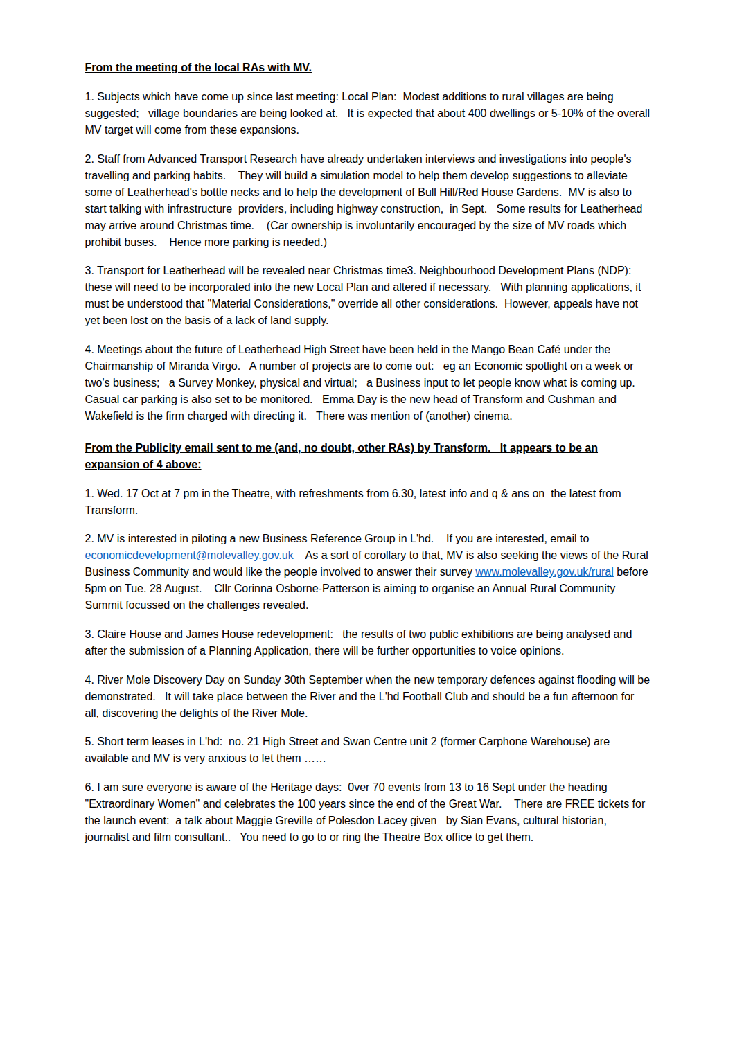From the meeting of the local RAs with MV.
1. Subjects which have come up since last meeting: Local Plan: Modest additions to rural villages are being suggested; village boundaries are being looked at. It is expected that about 400 dwellings or 5-10% of the overall MV target will come from these expansions.
2. Staff from Advanced Transport Research have already undertaken interviews and investigations into people's travelling and parking habits. They will build a simulation model to help them develop suggestions to alleviate some of Leatherhead's bottle necks and to help the development of Bull Hill/Red House Gardens. MV is also to start talking with infrastructure providers, including highway construction, in Sept. Some results for Leatherhead may arrive around Christmas time. (Car ownership is involuntarily encouraged by the size of MV roads which prohibit buses. Hence more parking is needed.)
3. Transport for Leatherhead will be revealed near Christmas time3. Neighbourhood Development Plans (NDP): these will need to be incorporated into the new Local Plan and altered if necessary. With planning applications, it must be understood that "Material Considerations," override all other considerations. However, appeals have not yet been lost on the basis of a lack of land supply.
4. Meetings about the future of Leatherhead High Street have been held in the Mango Bean Café under the Chairmanship of Miranda Virgo. A number of projects are to come out: eg an Economic spotlight on a week or two's business; a Survey Monkey, physical and virtual; a Business input to let people know what is coming up. Casual car parking is also set to be monitored. Emma Day is the new head of Transform and Cushman and Wakefield is the firm charged with directing it. There was mention of (another) cinema.
From the Publicity email sent to me (and, no doubt, other RAs) by Transform. It appears to be an expansion of 4 above:
1. Wed. 17 Oct at 7 pm in the Theatre, with refreshments from 6.30, latest info and q & ans on the latest from Transform.
2. MV is interested in piloting a new Business Reference Group in L'hd. If you are interested, email to economicdevelopment@molevalley.gov.uk As a sort of corollary to that, MV is also seeking the views of the Rural Business Community and would like the people involved to answer their survey www.molevalley.gov.uk/rural before 5pm on Tue. 28 August. Cllr Corinna Osborne-Patterson is aiming to organise an Annual Rural Community Summit focussed on the challenges revealed.
3. Claire House and James House redevelopment: the results of two public exhibitions are being analysed and after the submission of a Planning Application, there will be further opportunities to voice opinions.
4. River Mole Discovery Day on Sunday 30th September when the new temporary defences against flooding will be demonstrated. It will take place between the River and the L'hd Football Club and should be a fun afternoon for all, discovering the delights of the River Mole.
5. Short term leases in L'hd: no. 21 High Street and Swan Centre unit 2 (former Carphone Warehouse) are available and MV is very anxious to let them ……
6. I am sure everyone is aware of the Heritage days: 0ver 70 events from 13 to 16 Sept under the heading "Extraordinary Women" and celebrates the 100 years since the end of the Great War. There are FREE tickets for the launch event: a talk about Maggie Greville of Polesdon Lacey given by Sian Evans, cultural historian, journalist and film consultant.. You need to go to or ring the Theatre Box office to get them.